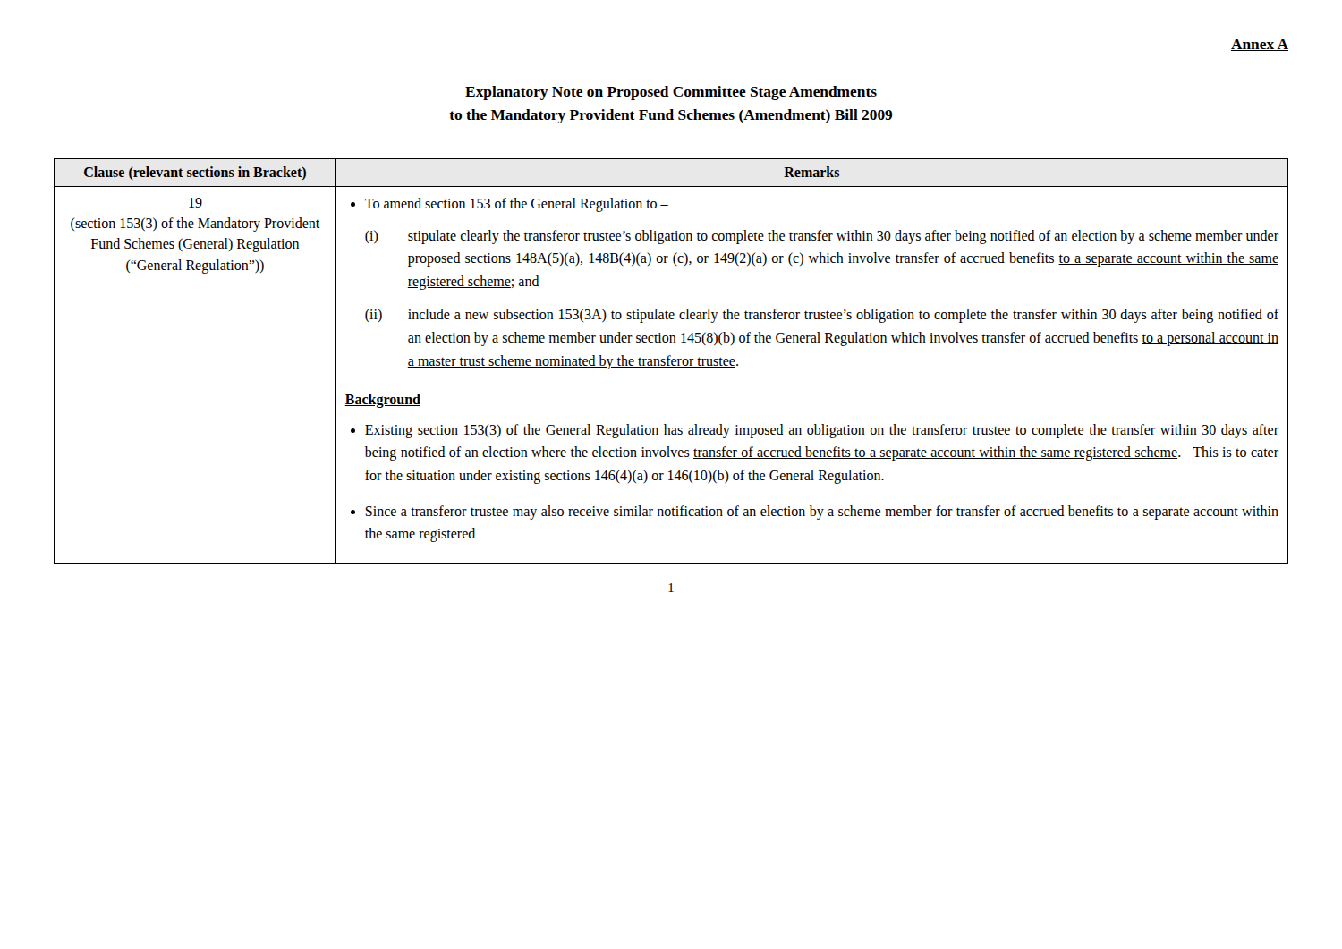Annex A
Explanatory Note on Proposed Committee Stage Amendments
to the Mandatory Provident Fund Schemes (Amendment) Bill 2009
| Clause (relevant sections in Bracket) | Remarks |
| --- | --- |
| 19 (section 153(3) of the Mandatory Provident Fund Schemes (General) Regulation (“General Regulation”)) | To amend section 153 of the General Regulation to – (i) stipulate clearly the transferor trustee’s obligation to complete the transfer within 30 days after being notified of an election by a scheme member under proposed sections 148A(5)(a), 148B(4)(a) or (c), or 149(2)(a) or (c) which involve transfer of accrued benefits to a separate account within the same registered scheme ; and (ii) include a new subsection 153(3A) to stipulate clearly the transferor trustee’s obligation to complete the transfer within 30 days after being notified of an election by a scheme member under section 145(8)(b) of the General Regulation which involves transfer of accrued benefits to a personal account in a master trust scheme nominated by the transferor trustee . Background Existing section 153(3) of the General Regulation has already imposed an obligation on the transferor trustee to complete the transfer within 30 days after being notified of an election where the election involves transfer of accrued benefits to a separate account within the same registered scheme . This is to cater for the situation under existing sections 146(4)(a) or 146(10)(b) of the General Regulation. Since a transferor trustee may also receive similar notification of an election by a scheme member for transfer of accrued benefits to a separate account within the same registered |
1